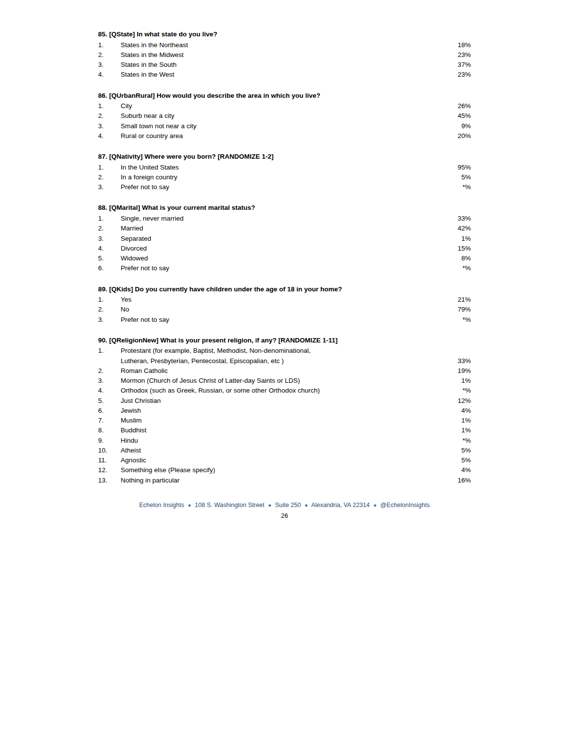85. [QState] In what state do you live?
| 1. | States in the Northeast | 18% |
| 2. | States in the Midwest | 23% |
| 3. | States in the South | 37% |
| 4. | States in the West | 23% |
86. [QUrbanRural] How would you describe the area in which you live?
| 1. | City | 26% |
| 2. | Suburb near a city | 45% |
| 3. | Small town not near a city | 9% |
| 4. | Rural or country area | 20% |
87. [QNativity] Where were you born? [RANDOMIZE 1-2]
| 1. | In the United States | 95% |
| 2. | In a foreign country | 5% |
| 3. | Prefer not to say | *% |
88. [QMarital] What is your current marital status?
| 1. | Single, never married | 33% |
| 2. | Married | 42% |
| 3. | Separated | 1% |
| 4. | Divorced | 15% |
| 5. | Widowed | 8% |
| 6. | Prefer not to say | *% |
89. [QKids] Do you currently have children under the age of 18 in your home?
| 1. | Yes | 21% |
| 2. | No | 79% |
| 3. | Prefer not to say | *% |
90. [QReligionNew] What is your present religion, if any? [RANDOMIZE 1-11]
| 1. | Protestant (for example, Baptist, Methodist, Non-denominational, Lutheran, Presbyterian, Pentecostal, Episcopalian, etc ) | 33% |
| 2. | Roman Catholic | 19% |
| 3. | Mormon (Church of Jesus Christ of Latter-day Saints or LDS) | 1% |
| 4. | Orthodox (such as Greek, Russian, or some other Orthodox church) | *% |
| 5. | Just Christian | 12% |
| 6. | Jewish | 4% |
| 7. | Muslim | 1% |
| 8. | Buddhist | 1% |
| 9. | Hindu | *% |
| 10. | Atheist | 5% |
| 11. | Agnostic | 5% |
| 12. | Something else (Please specify) | 4% |
| 13. | Nothing in particular | 16% |
Echelon Insights ● 108 S. Washington Street ● Suite 250 ● Alexandria, VA 22314 ● @EchelonInsights
26